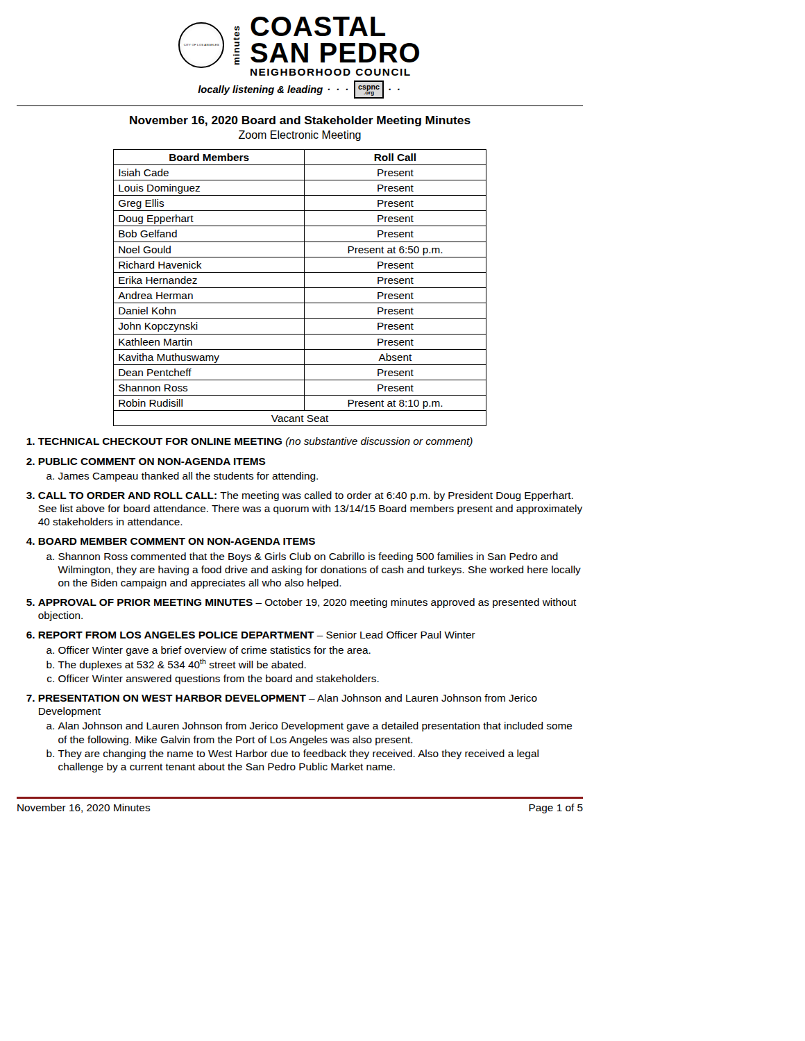minutes COASTAL SAN PEDRO NEIGHBORHOOD COUNCIL
locally listening & leading · · · cspnc.org · ·
November 16, 2020 Board and Stakeholder Meeting Minutes
Zoom Electronic Meeting
| Board Members | Roll Call |
| --- | --- |
| Isiah Cade | Present |
| Louis Dominguez | Present |
| Greg Ellis | Present |
| Doug Epperhart | Present |
| Bob Gelfand | Present |
| Noel Gould | Present at 6:50 p.m. |
| Richard Havenick | Present |
| Erika Hernandez | Present |
| Andrea Herman | Present |
| Daniel Kohn | Present |
| John Kopczynski | Present |
| Kathleen Martin | Present |
| Kavitha Muthuswamy | Absent |
| Dean Pentcheff | Present |
| Shannon Ross | Present |
| Robin Rudisill | Present at 8:10 p.m. |
| Vacant Seat |
TECHNICAL CHECKOUT FOR ONLINE MEETING (no substantive discussion or comment)
PUBLIC COMMENT ON NON-AGENDA ITEMS
James Campeau thanked all the students for attending.
CALL TO ORDER AND ROLL CALL: The meeting was called to order at 6:40 p.m. by President Doug Epperhart. See list above for board attendance. There was a quorum with 13/14/15 Board members present and approximately 40 stakeholders in attendance.
BOARD MEMBER COMMENT ON NON-AGENDA ITEMS
Shannon Ross commented that the Boys & Girls Club on Cabrillo is feeding 500 families in San Pedro and Wilmington, they are having a food drive and asking for donations of cash and turkeys. She worked here locally on the Biden campaign and appreciates all who also helped.
APPROVAL OF PRIOR MEETING MINUTES – October 19, 2020 meeting minutes approved as presented without objection.
REPORT FROM LOS ANGELES POLICE DEPARTMENT – Senior Lead Officer Paul Winter
Officer Winter gave a brief overview of crime statistics for the area.
The duplexes at 532 & 534 40th street will be abated.
Officer Winter answered questions from the board and stakeholders.
PRESENTATION ON WEST HARBOR DEVELOPMENT – Alan Johnson and Lauren Johnson from Jerico Development
Alan Johnson and Lauren Johnson from Jerico Development gave a detailed presentation that included some of the following. Mike Galvin from the Port of Los Angeles was also present.
They are changing the name to West Harbor due to feedback they received. Also they received a legal challenge by a current tenant about the San Pedro Public Market name.
November 16, 2020 Minutes Page 1 of 5